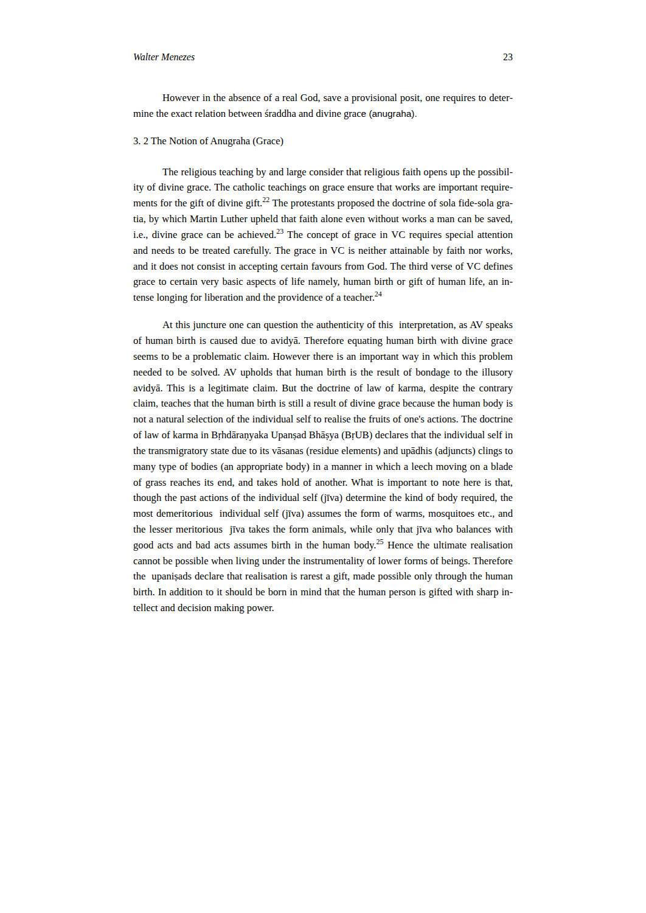Walter Menezes 23
However in the absence of a real God, save a provisional posit, one requires to determine the exact relation between śraddha and divine grace (anugraha).
3. 2 The Notion of Anugraha (Grace)
The religious teaching by and large consider that religious faith opens up the possibility of divine grace. The catholic teachings on grace ensure that works are important requirements for the gift of divine gift.22 The protestants proposed the doctrine of sola fide-sola gratia, by which Martin Luther upheld that faith alone even without works a man can be saved, i.e., divine grace can be achieved.23 The concept of grace in VC requires special attention and needs to be treated carefully. The grace in VC is neither attainable by faith nor works, and it does not consist in accepting certain favours from God. The third verse of VC defines grace to certain very basic aspects of life namely, human birth or gift of human life, an intense longing for liberation and the providence of a teacher.24
At this juncture one can question the authenticity of this interpretation, as AV speaks of human birth is caused due to avidyā. Therefore equating human birth with divine grace seems to be a problematic claim. However there is an important way in which this problem needed to be solved. AV upholds that human birth is the result of bondage to the illusory avidyā. This is a legitimate claim. But the doctrine of law of karma, despite the contrary claim, teaches that the human birth is still a result of divine grace because the human body is not a natural selection of the individual self to realise the fruits of one's actions. The doctrine of law of karma in Bṛhdāraṇyaka Upanṣad Bhāṣya (BṛUB) declares that the individual self in the transmigratory state due to its vāsanas (residue elements) and upādhis (adjuncts) clings to many type of bodies (an appropriate body) in a manner in which a leech moving on a blade of grass reaches its end, and takes hold of another. What is important to note here is that, though the past actions of the individual self (jīva) determine the kind of body required, the most demeritorious individual self (jīva) assumes the form of warms, mosquitoes etc., and the lesser meritorious jīva takes the form animals, while only that jīva who balances with good acts and bad acts assumes birth in the human body.25 Hence the ultimate realisation cannot be possible when living under the instrumentality of lower forms of beings. Therefore the upaniṣads declare that realisation is rarest a gift, made possible only through the human birth. In addition to it should be born in mind that the human person is gifted with sharp intellect and decision making power.